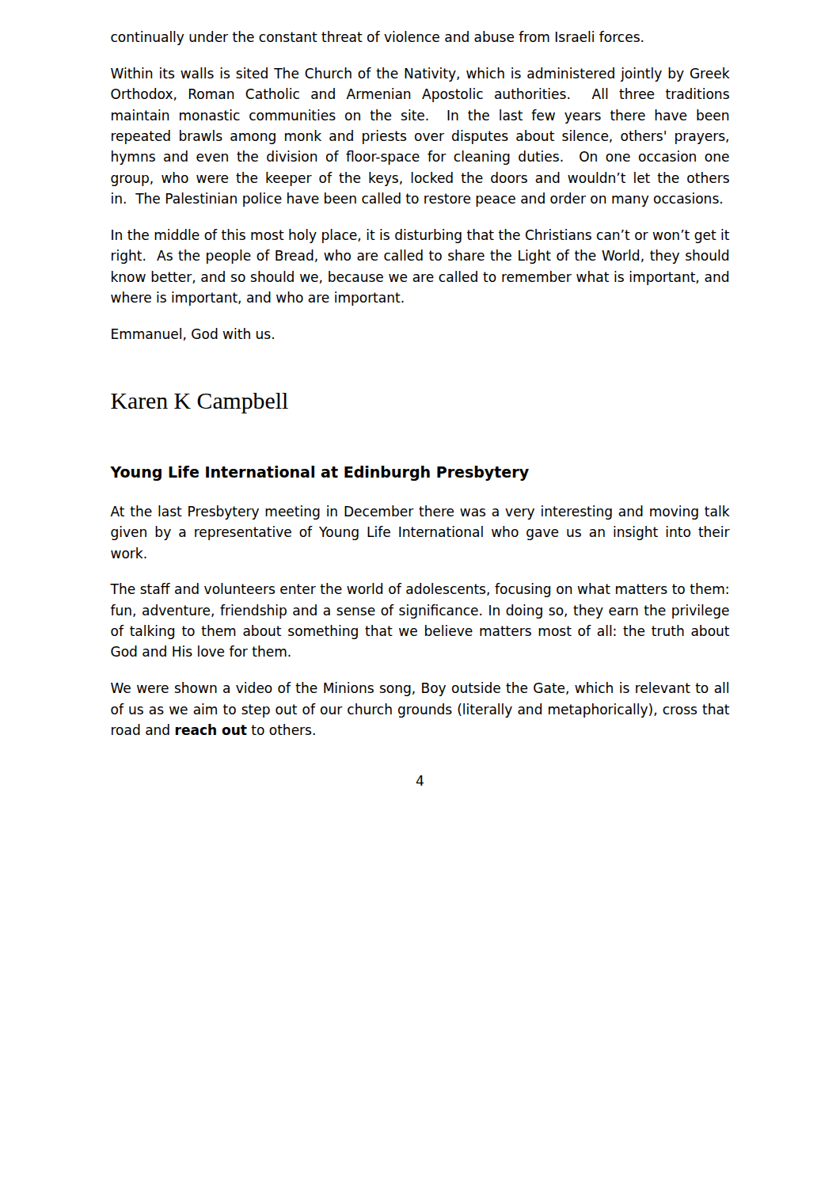continually under the constant threat of violence and abuse from Israeli forces.
Within its walls is sited The Church of the Nativity, which is administered jointly by Greek Orthodox, Roman Catholic and Armenian Apostolic authorities. All three traditions maintain monastic communities on the site. In the last few years there have been repeated brawls among monk and priests over disputes about silence, others' prayers, hymns and even the division of floor-space for cleaning duties. On one occasion one group, who were the keeper of the keys, locked the doors and wouldn’t let the others in. The Palestinian police have been called to restore peace and order on many occasions.
In the middle of this most holy place, it is disturbing that the Christians can’t or won’t get it right. As the people of Bread, who are called to share the Light of the World, they should know better, and so should we, because we are called to remember what is important, and where is important, and who are important.
Emmanuel, God with us.
Karen K Campbell
Young Life International at Edinburgh Presbytery
At the last Presbytery meeting in December there was a very interesting and moving talk given by a representative of Young Life International who gave us an insight into their work.
The staff and volunteers enter the world of adolescents, focusing on what matters to them: fun, adventure, friendship and a sense of significance. In doing so, they earn the privilege of talking to them about something that we believe matters most of all: the truth about God and His love for them.
We were shown a video of the Minions song, Boy outside the Gate, which is relevant to all of us as we aim to step out of our church grounds (literally and metaphorically), cross that road and reach out to others.
4